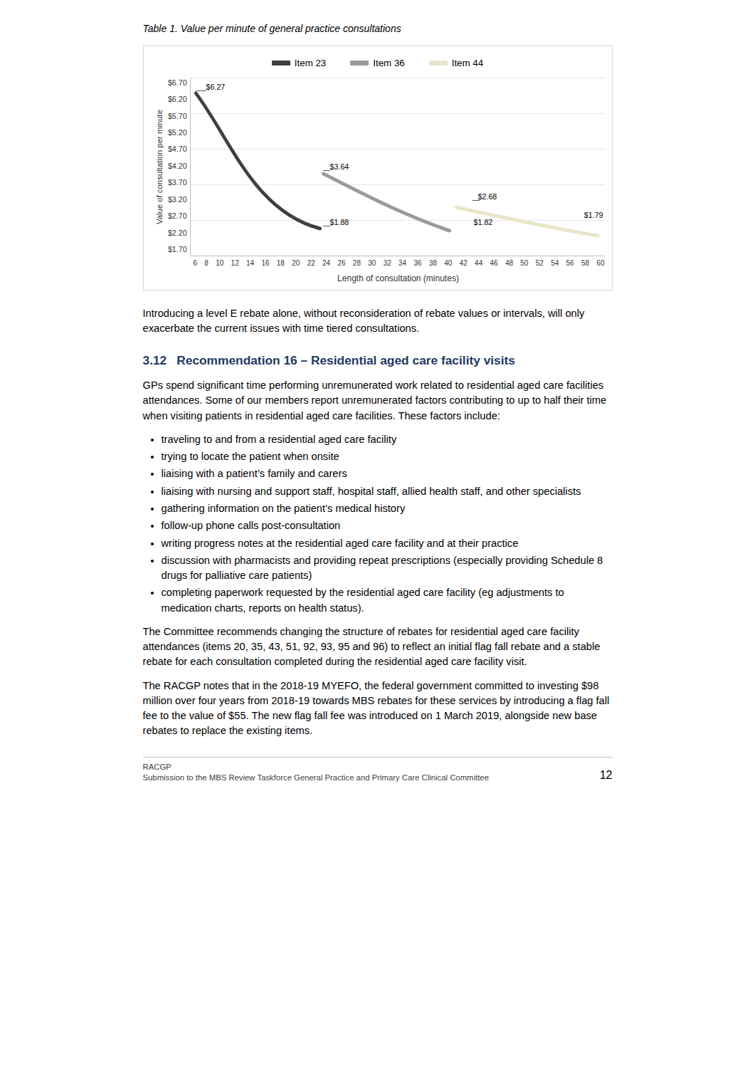Table 1. Value per minute of general practice consultations
Item 23 Item 36 Item 44
Value of consultation per minute
$6.70
$6.20
$5.70
$5.20
$4.70
$4.20
$3.70
$3.20
$2.70
$2.20
$1.70
$6.27
$1.88
$3.64
$1.82
$2.68
$1.79
68101214161820 2224262830323436 3840424446485052 54565860
Length of consultation (minutes)
Introducing a level E rebate alone, without reconsideration of rebate values or intervals, will only exacerbate the current issues with time tiered consultations.
3.12 Recommendation 16 – Residential aged care facility visits
GPs spend significant time performing unremunerated work related to residential aged care facilities attendances. Some of our members report unremunerated factors contributing to up to half their time when visiting patients in residential aged care facilities. These factors include:
traveling to and from a residential aged care facility
trying to locate the patient when onsite
liaising with a patient’s family and carers
liaising with nursing and support staff, hospital staff, allied health staff, and other specialists
gathering information on the patient’s medical history
follow-up phone calls post-consultation
writing progress notes at the residential aged care facility and at their practice
discussion with pharmacists and providing repeat prescriptions (especially providing Schedule 8 drugs for palliative care patients)
completing paperwork requested by the residential aged care facility (eg adjustments to medication charts, reports on health status).
The Committee recommends changing the structure of rebates for residential aged care facility attendances (items 20, 35, 43, 51, 92, 93, 95 and 96) to reflect an initial flag fall rebate and a stable rebate for each consultation completed during the residential aged care facility visit.
The RACGP notes that in the 2018-19 MYEFO, the federal government committed to investing $98 million over four years from 2018-19 towards MBS rebates for these services by introducing a flag fall fee to the value of $55. The new flag fall fee was introduced on 1 March 2019, alongside new base rebates to replace the existing items.
RACGP
Submission to the MBS Review Taskforce General Practice and Primary Care Clinical Committee
12